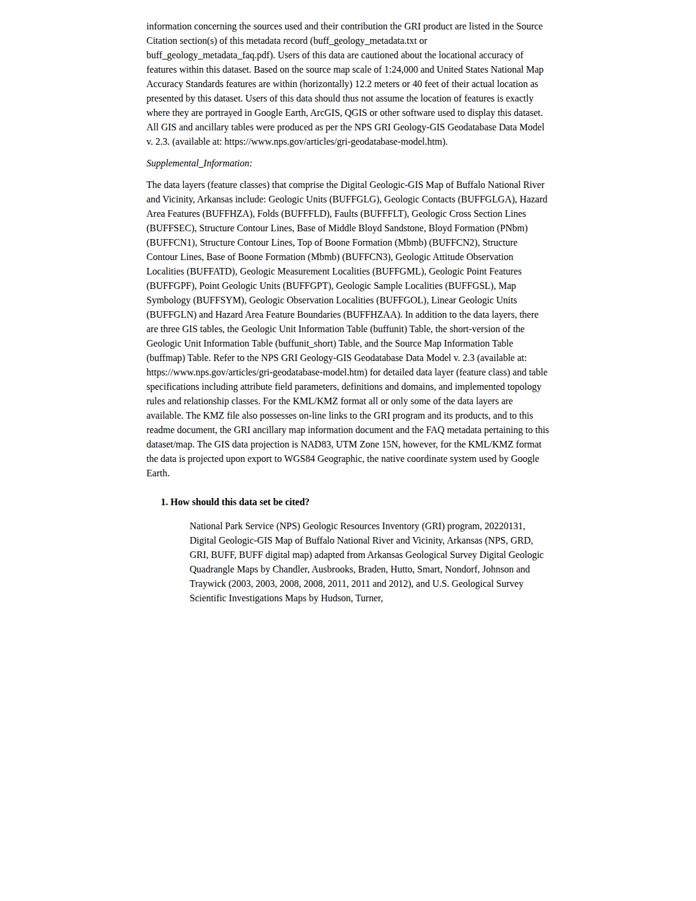information concerning the sources used and their contribution the GRI product are listed in the Source Citation section(s) of this metadata record (buff_geology_metadata.txt or buff_geology_metadata_faq.pdf). Users of this data are cautioned about the locational accuracy of features within this dataset. Based on the source map scale of 1:24,000 and United States National Map Accuracy Standards features are within (horizontally) 12.2 meters or 40 feet of their actual location as presented by this dataset. Users of this data should thus not assume the location of features is exactly where they are portrayed in Google Earth, ArcGIS, QGIS or other software used to display this dataset. All GIS and ancillary tables were produced as per the NPS GRI Geology-GIS Geodatabase Data Model v. 2.3. (available at: https://www.nps.gov/articles/gri-geodatabase-model.htm).
Supplemental_Information:
The data layers (feature classes) that comprise the Digital Geologic-GIS Map of Buffalo National River and Vicinity, Arkansas include: Geologic Units (BUFFGLG), Geologic Contacts (BUFFGLGA), Hazard Area Features (BUFFHZA), Folds (BUFFFLD), Faults (BUFFFLT), Geologic Cross Section Lines (BUFFSEC), Structure Contour Lines, Base of Middle Bloyd Sandstone, Bloyd Formation (PNbm) (BUFFCN1), Structure Contour Lines, Top of Boone Formation (Mbmb) (BUFFCN2), Structure Contour Lines, Base of Boone Formation (Mbmb) (BUFFCN3), Geologic Attitude Observation Localities (BUFFATD), Geologic Measurement Localities (BUFFGML), Geologic Point Features (BUFFGPF), Point Geologic Units (BUFFGPT), Geologic Sample Localities (BUFFGSL), Map Symbology (BUFFSYM), Geologic Observation Localities (BUFFGOL), Linear Geologic Units (BUFFGLN) and Hazard Area Feature Boundaries (BUFFHZAA). In addition to the data layers, there are three GIS tables, the Geologic Unit Information Table (buffunit) Table, the short-version of the Geologic Unit Information Table (buffunit_short) Table, and the Source Map Information Table (buffmap) Table. Refer to the NPS GRI Geology-GIS Geodatabase Data Model v. 2.3 (available at: https://www.nps.gov/articles/gri-geodatabase-model.htm) for detailed data layer (feature class) and table specifications including attribute field parameters, definitions and domains, and implemented topology rules and relationship classes. For the KML/KMZ format all or only some of the data layers are available. The KMZ file also possesses on-line links to the GRI program and its products, and to this readme document, the GRI ancillary map information document and the FAQ metadata pertaining to this dataset/map. The GIS data projection is NAD83, UTM Zone 15N, however, for the KML/KMZ format the data is projected upon export to WGS84 Geographic, the native coordinate system used by Google Earth.
How should this data set be cited? National Park Service (NPS) Geologic Resources Inventory (GRI) program, 20220131, Digital Geologic-GIS Map of Buffalo National River and Vicinity, Arkansas (NPS, GRD, GRI, BUFF, BUFF digital map) adapted from Arkansas Geological Survey Digital Geologic Quadrangle Maps by Chandler, Ausbrooks, Braden, Hutto, Smart, Nondorf, Johnson and Traywick (2003, 2003, 2008, 2008, 2011, 2011 and 2012), and U.S. Geological Survey Scientific Investigations Maps by Hudson, Turner,